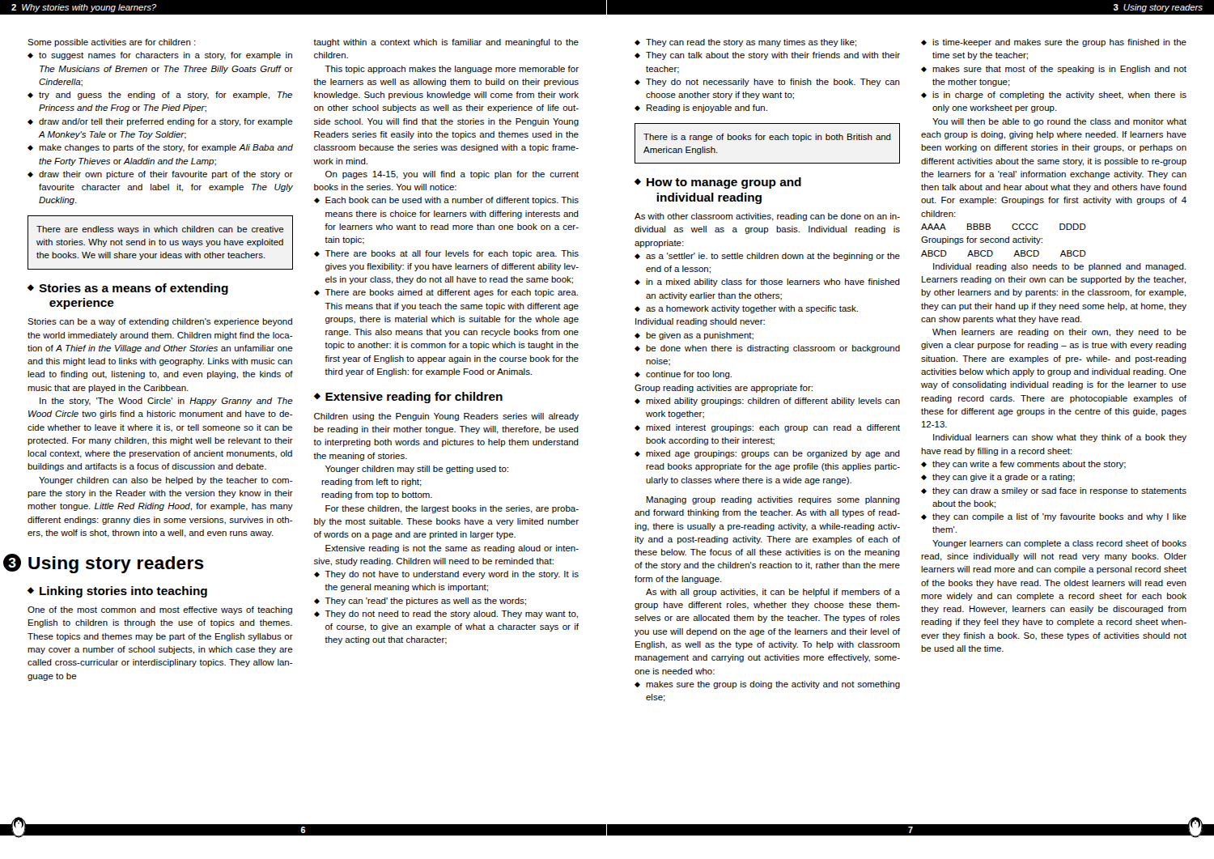2 Why stories with young learners?
Some possible activities are for children :
to suggest names for characters in a story, for example in The Musicians of Bremen or The Three Billy Goats Gruff or Cinderella;
try and guess the ending of a story, for example, The Princess and the Frog or The Pied Piper;
draw and/or tell their preferred ending for a story, for example A Monkey's Tale or The Toy Soldier;
make changes to parts of the story, for example Ali Baba and the Forty Thieves or Aladdin and the Lamp;
draw their own picture of their favourite part of the story or favourite character and label it, for example The Ugly Duckling.
There are endless ways in which children can be creative with stories. Why not send in to us ways you have exploited the books. We will share your ideas with other teachers.
Stories as a means of extending
experience
Stories can be a way of extending children's experience beyond the world immediately around them. Children might find the location of A Thief in the Village and Other Stories an unfamiliar one and this might lead to links with geography. Links with music can lead to finding out, listening to, and even playing, the kinds of music that are played in the Caribbean.
In the story, 'The Wood Circle' in Happy Granny and The Wood Circle two girls find a historic monument and have to decide whether to leave it where it is, or tell someone so it can be protected. For many children, this might well be relevant to their local context, where the preservation of ancient monuments, old buildings and artifacts is a focus of discussion and debate.
Younger children can also be helped by the teacher to compare the story in the Reader with the version they know in their mother tongue. Little Red Riding Hood, for example, has many different endings: granny dies in some versions, survives in others, the wolf is shot, thrown into a well, and even runs away.
3
Using story readers
Linking stories into teaching
One of the most common and most effective ways of teaching English to children is through the use of topics and themes. These topics and themes may be part of the English syllabus or may cover a number of school subjects, in which case they are called cross-curricular or interdisciplinary topics. They allow language to be
taught within a context which is familiar and meaningful to the children.
This topic approach makes the language more memorable for the learners as well as allowing them to build on their previous knowledge. Such previous knowledge will come from their work on other school subjects as well as their experience of life outside school. You will find that the stories in the Penguin Young Readers series fit easily into the topics and themes used in the classroom because the series was designed with a topic framework in mind.
On pages 14-15, you will find a topic plan for the current books in the series. You will notice:
Each book can be used with a number of different topics. This means there is choice for learners with differing interests and for learners who want to read more than one book on a certain topic;
There are books at all four levels for each topic area. This gives you flexibility: if you have learners of different ability levels in your class, they do not all have to read the same book;
There are books aimed at different ages for each topic area. This means that if you teach the same topic with different age groups, there is material which is suitable for the whole age range. This also means that you can recycle books from one topic to another: it is common for a topic which is taught in the first year of English to appear again in the course book for the third year of English: for example Food or Animals.
Extensive reading for children
Children using the Penguin Young Readers series will already be reading in their mother tongue. They will, therefore, be used to interpreting both words and pictures to help them understand the meaning of stories.
Younger children may still be getting used to:
reading from left to right;
reading from top to bottom.
For these children, the largest books in the series, are probably the most suitable. These books have a very limited number of words on a page and are printed in larger type.
Extensive reading is not the same as reading aloud or intensive, study reading. Children will need to be reminded that:
They do not have to understand every word in the story. It is the general meaning which is important;
They can 'read' the pictures as well as the words;
They do not need to read the story aloud. They may want to, of course, to give an example of what a character says or if they acting out that character;
6
3 Using story readers
They can read the story as many times as they like;
They can talk about the story with their friends and with their teacher;
They do not necessarily have to finish the book. They can choose another story if they want to;
Reading is enjoyable and fun.
There is a range of books for each topic in both British and American English.
How to manage group and
individual reading
As with other classroom activities, reading can be done on an individual as well as a group basis. Individual reading is appropriate:
as a 'settler' ie. to settle children down at the beginning or the end of a lesson;
in a mixed ability class for those learners who have finished an activity earlier than the others;
as a homework activity together with a specific task.
Individual reading should never:
be given as a punishment;
be done when there is distracting classroom or background noise;
continue for too long.
Group reading activities are appropriate for:
mixed ability groupings: children of different ability levels can work together;
mixed interest groupings: each group can read a different book according to their interest;
mixed age groupings: groups can be organized by age and read books appropriate for the age profile (this applies particularly to classes where there is a wide age range).
Managing group reading activities requires some planning and forward thinking from the teacher. As with all types of reading, there is usually a pre-reading activity, a while-reading activity and a post-reading activity. There are examples of each of these below. The focus of all these activities is on the meaning of the story and the children's reaction to it, rather than the mere form of the language.
As with all group activities, it can be helpful if members of a group have different roles, whether they choose these themselves or are allocated them by the teacher. The types of roles you use will depend on the age of the learners and their level of English, as well as the type of activity. To help with classroom management and carrying out activities more effectively, someone is needed who:
makes sure the group is doing the activity and not something else;
is time-keeper and makes sure the group has finished in the time set by the teacher;
makes sure that most of the speaking is in English and not the mother tongue;
is in charge of completing the activity sheet, when there is only one worksheet per group.
You will then be able to go round the class and monitor what each group is doing, giving help where needed. If learners have been working on different stories in their groups, or perhaps on different activities about the same story, it is possible to re-group the learners for a 'real' information exchange activity. They can then talk about and hear about what they and others have found out. For example: Groupings for first activity with groups of 4 children:
AAAA BBBB CCCC DDDD
Groupings for second activity:
ABCD ABCD ABCD ABCD
Individual reading also needs to be planned and managed. Learners reading on their own can be supported by the teacher, by other learners and by parents: in the classroom, for example, they can put their hand up if they need some help, at home, they can show parents what they have read.
When learners are reading on their own, they need to be given a clear purpose for reading – as is true with every reading situation. There are examples of pre- while- and post-reading activities below which apply to group and individual reading. One way of consolidating individual reading is for the learner to use reading record cards. There are photocopiable examples of these for different age groups in the centre of this guide, pages 12-13.
Individual learners can show what they think of a book they have read by filling in a record sheet:
they can write a few comments about the story;
they can give it a grade or a rating;
they can draw a smiley or sad face in response to statements about the book;
they can compile a list of 'my favourite books and why I like them'.
Younger learners can complete a class record sheet of books read, since individually will not read very many books. Older learners will read more and can compile a personal record sheet of the books they have read. The oldest learners will read even more widely and can complete a record sheet for each book they read. However, learners can easily be discouraged from reading if they feel they have to complete a record sheet whenever they finish a book. So, these types of activities should not be used all the time.
7